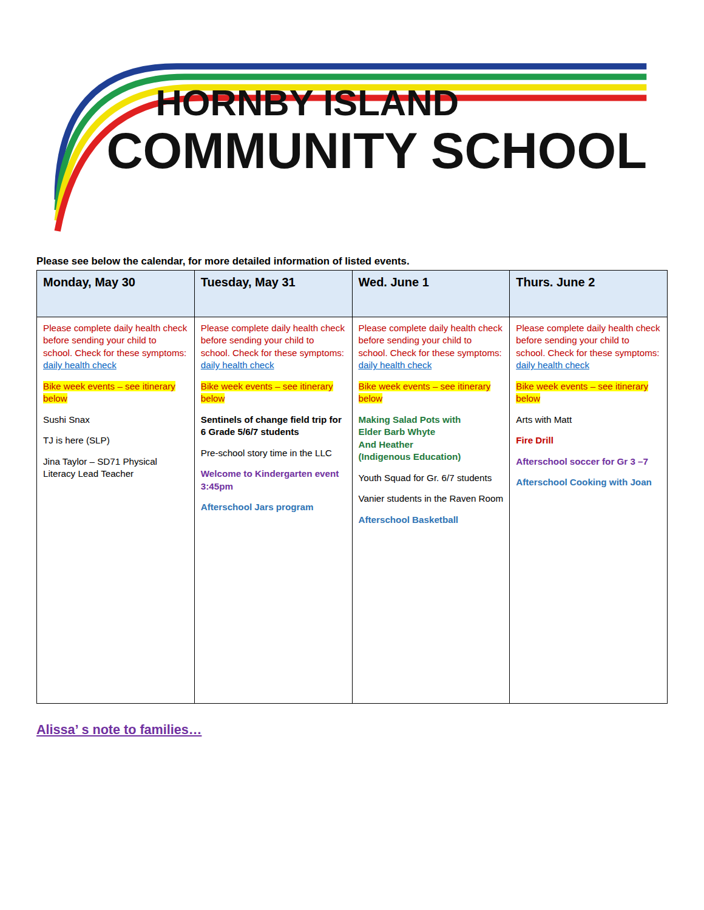HORNBY ISLAND COMMUNITY SCHOOL
Please see below the calendar, for more detailed information of listed events.
| Monday, May 30 | Tuesday, May 31 | Wed. June 1 | Thurs. June 2 |
| --- | --- | --- | --- |
| Please complete daily health check before sending your child to school. Check for these symptoms: daily health check Bike week events – see itinerary below Sushi Snax TJ is here (SLP) Jina Taylor – SD71 Physical Literacy Lead Teacher | Please complete daily health check before sending your child to school. Check for these symptoms: daily health check Bike week events – see itinerary below Sentinels of change field trip for 6 Grade 5/6/7 students Pre-school story time in the LLC Welcome to Kindergarten event 3:45pm Afterschool Jars program | Please complete daily health check before sending your child to school. Check for these symptoms: daily health check Bike week events – see itinerary below Making Salad Pots with Elder Barb Whyte And Heather (Indigenous Education) Youth Squad for Gr. 6/7 students Vanier students in the Raven Room Afterschool Basketball | Please complete daily health check before sending your child to school. Check for these symptoms: daily health check Bike week events – see itinerary below Arts with Matt Fire Drill Afterschool soccer for Gr 3 –7 Afterschool Cooking with Joan |
Alissa’ s note to families…